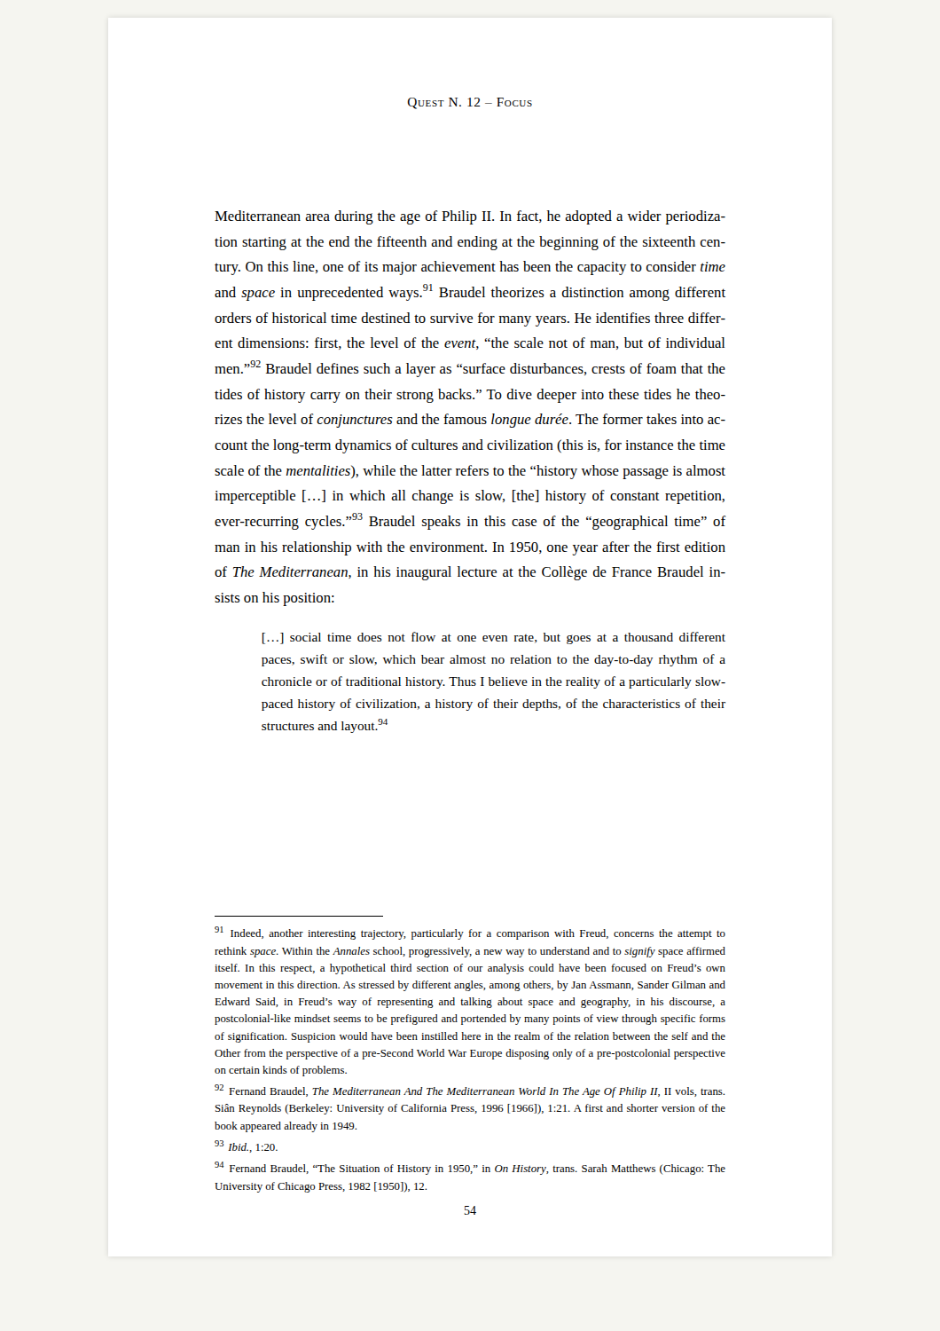Quest N. 12 – Focus
Mediterranean area during the age of Philip II. In fact, he adopted a wider periodization starting at the end the fifteenth and ending at the beginning of the sixteenth century. On this line, one of its major achievement has been the capacity to consider time and space in unprecedented ways.91 Braudel theorizes a distinction among different orders of historical time destined to survive for many years. He identifies three different dimensions: first, the level of the event, “the scale not of man, but of individual men.”92 Braudel defines such a layer as “surface disturbances, crests of foam that the tides of history carry on their strong backs.” To dive deeper into these tides he theorizes the level of conjunctures and the famous longue durée. The former takes into account the long-term dynamics of cultures and civilization (this is, for instance the time scale of the mentalities), while the latter refers to the “history whose passage is almost imperceptible […] in which all change is slow, [the] history of constant repetition, ever-recurring cycles.”93 Braudel speaks in this case of the “geographical time” of man in his relationship with the environment. In 1950, one year after the first edition of The Mediterranean, in his inaugural lecture at the Collège de France Braudel insists on his position:
[…] social time does not flow at one even rate, but goes at a thousand different paces, swift or slow, which bear almost no relation to the day-to-day rhythm of a chronicle or of traditional history. Thus I believe in the reality of a particularly slow-paced history of civilization, a history of their depths, of the characteristics of their structures and layout.94
91 Indeed, another interesting trajectory, particularly for a comparison with Freud, concerns the attempt to rethink space. Within the Annales school, progressively, a new way to understand and to signify space affirmed itself. In this respect, a hypothetical third section of our analysis could have been focused on Freud’s own movement in this direction. As stressed by different angles, among others, by Jan Assmann, Sander Gilman and Edward Said, in Freud’s way of representing and talking about space and geography, in his discourse, a postcolonial-like mindset seems to be prefigured and portended by many points of view through specific forms of signification. Suspicion would have been instilled here in the realm of the relation between the self and the Other from the perspective of a pre-Second World War Europe disposing only of a pre-postcolonial perspective on certain kinds of problems.
92 Fernand Braudel, The Mediterranean And The Mediterranean World In The Age Of Philip II, II vols, trans. Siân Reynolds (Berkeley: University of California Press, 1996 [1966]), 1:21. A first and shorter version of the book appeared already in 1949.
93 Ibid., 1:20.
94 Fernand Braudel, “The Situation of History in 1950,” in On History, trans. Sarah Matthews (Chicago: The University of Chicago Press, 1982 [1950]), 12.
54